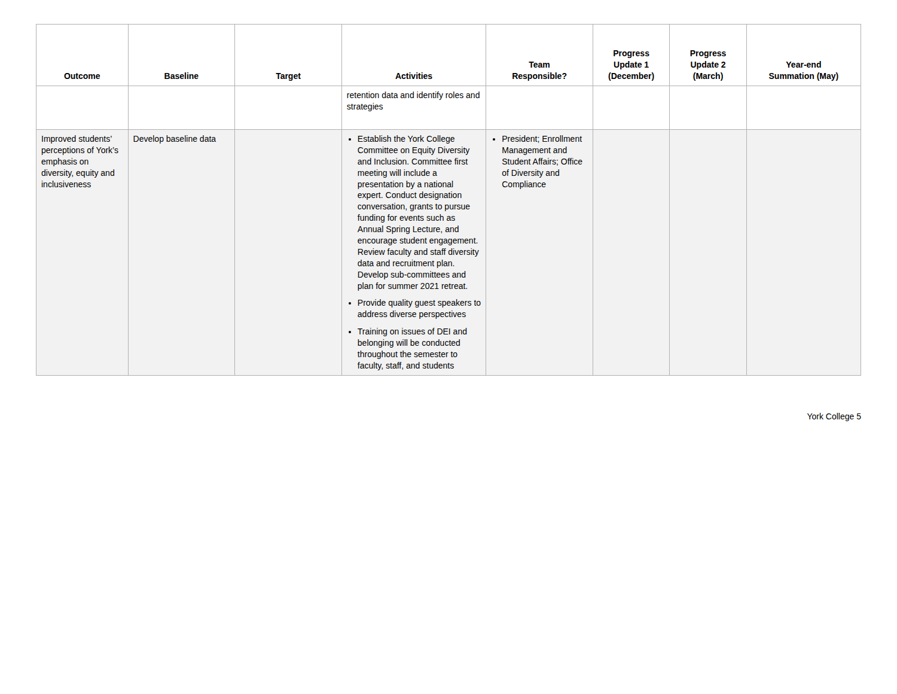| Outcome | Baseline | Target | Activities | Team Responsible? | Progress Update 1 (December) | Progress Update 2 (March) | Year-end Summation (May) |
| --- | --- | --- | --- | --- | --- | --- | --- |
| | | | retention data and identify roles and strategies | | | | |
| Improved students’ perceptions of York’s emphasis on diversity, equity and inclusiveness | Develop baseline data | | Establish the York College Committee on Equity Diversity and Inclusion. Committee first meeting will include a presentation by a national expert. Conduct designation conversation, grants to pursue funding for events such as Annual Spring Lecture, and encourage student engagement. Review faculty and staff diversity data and recruitment plan. Develop sub-committees and plan for summer 2021 retreat. Provide quality guest speakers to address diverse perspectives Training on issues of DEI and belonging will be conducted throughout the semester to faculty, staff, and students | President; Enrollment Management and Student Affairs; Office of Diversity and Compliance | | | |
York College 5